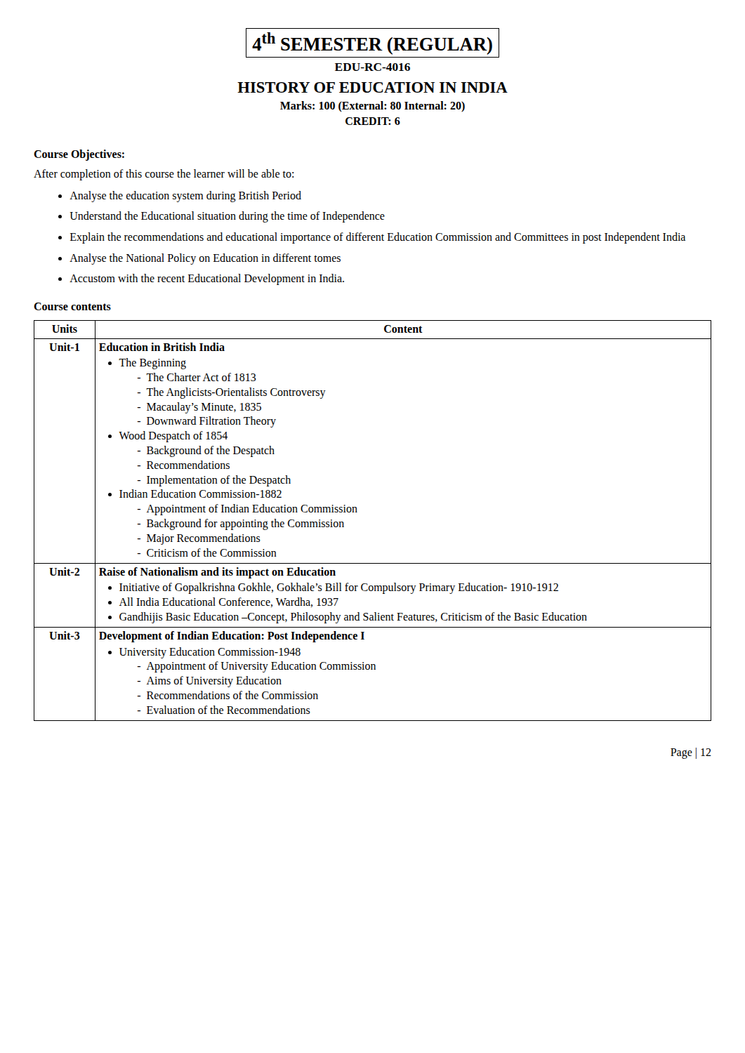4th SEMESTER (REGULAR)
EDU-RC-4016
HISTORY OF EDUCATION IN INDIA
Marks: 100 (External: 80 Internal: 20)
CREDIT: 6
Course Objectives:
After completion of this course the learner will be able to:
Analyse the education system during British Period
Understand the Educational situation during the time of Independence
Explain the recommendations and educational importance of different Education Commission and Committees in post Independent India
Analyse the National Policy on Education in different tomes
Accustom with the recent Educational Development in India.
Course contents
| Units | Content |
| --- | --- |
| Unit-1 | Education in British India The Beginning The Charter Act of 1813 The Anglicists-Orientalists Controversy Macaulay’s Minute, 1835 Downward Filtration Theory Wood Despatch of 1854 Background of the Despatch Recommendations Implementation of the Despatch Indian Education Commission-1882 Appointment of Indian Education Commission Background for appointing the Commission Major Recommendations Criticism of the Commission |
| Unit-2 | Raise of Nationalism and its impact on Education Initiative of Gopalkrishna Gokhle, Gokhale’s Bill for Compulsory Primary Education- 1910-1912 All India Educational Conference, Wardha, 1937 Gandhijis Basic Education –Concept, Philosophy and Salient Features, Criticism of the Basic Education |
| Unit-3 | Development of Indian Education: Post Independence I University Education Commission-1948 Appointment of University Education Commission Aims of University Education Recommendations of the Commission Evaluation of the Recommendations |
Page | 12